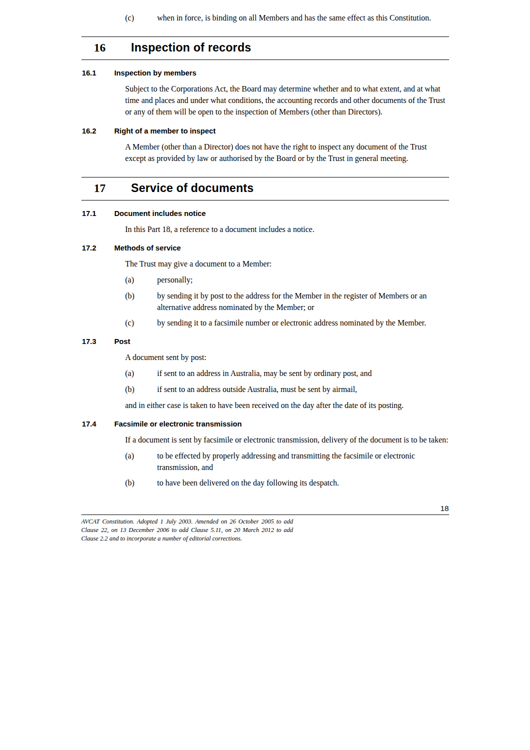(c)
when in force, is binding on all Members and has the same effect as this Constitution.
16 Inspection of records
16.1 Inspection by members
Subject to the Corporations Act, the Board may determine whether and to what extent, and at what time and places and under what conditions, the accounting records and other documents of the Trust or any of them will be open to the inspection of Members (other than Directors).
16.2 Right of a member to inspect
A Member (other than a Director) does not have the right to inspect any document of the Trust except as provided by law or authorised by the Board or by the Trust in general meeting.
17 Service of documents
17.1 Document includes notice
In this Part 18, a reference to a document includes a notice.
17.2 Methods of service
The Trust may give a document to a Member:
(a)
personally;
(b)
by sending it by post to the address for the Member in the register of Members or an alternative address nominated by the Member; or
(c)
by sending it to a facsimile number or electronic address nominated by the Member.
17.3 Post
A document sent by post:
(a)
if sent to an address in Australia, may be sent by ordinary post, and
(b)
if sent to an address outside Australia, must be sent by airmail,
and in either case is taken to have been received on the day after the date of its posting.
17.4 Facsimile or electronic transmission
If a document is sent by facsimile or electronic transmission, delivery of the document is to be taken:
(a)
to be effected by properly addressing and transmitting the facsimile or electronic transmission, and
(b)
to have been delivered on the day following its despatch.
18
AVCAT Constitution. Adopted 1 July 2003. Amended on 26 October 2005 to add Clause 22, on 13 December 2006 to add Clause 5.11, on 20 March 2012 to add Clause 2.2 and to incorporate a number of editorial corrections.